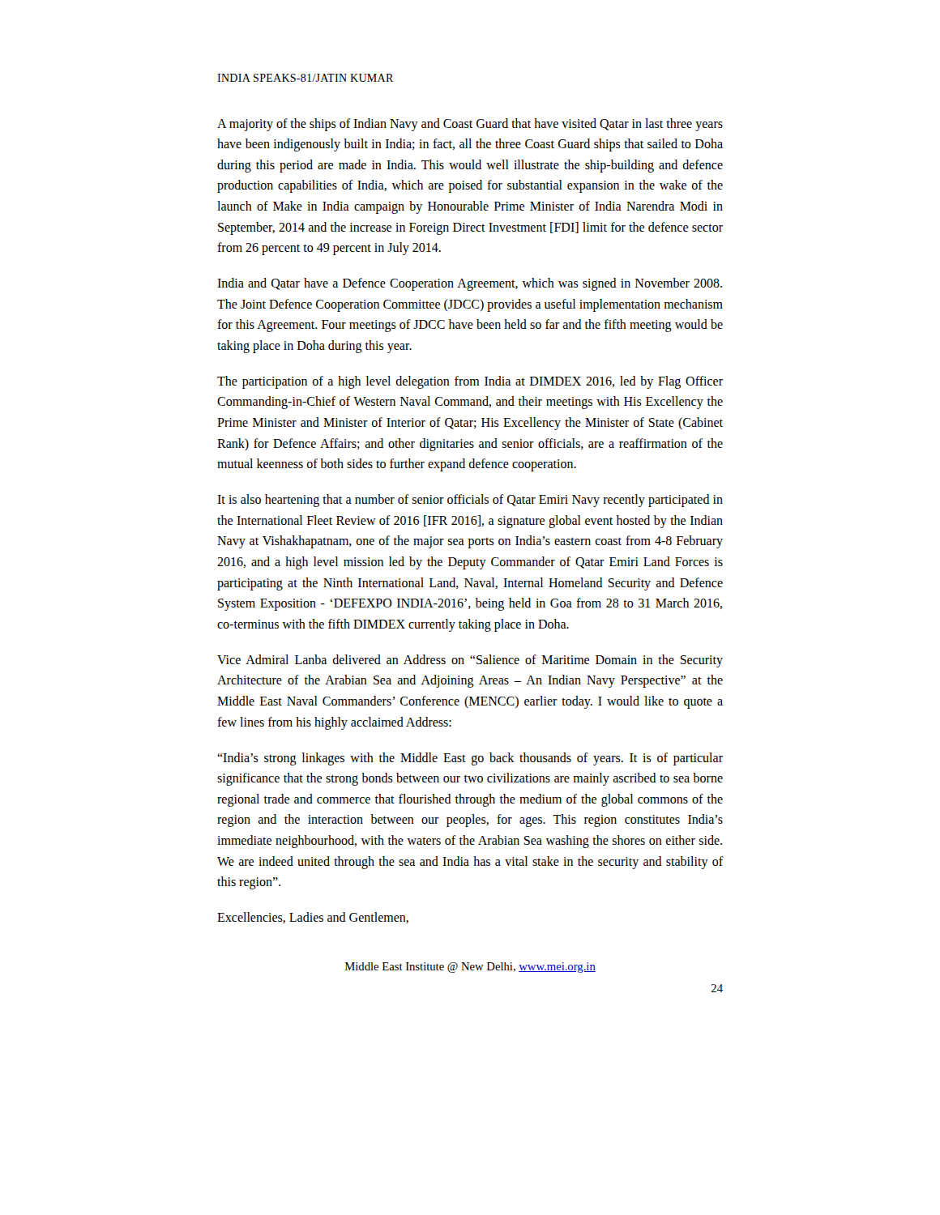INDIA SPEAKS-81/JATIN KUMAR
A majority of the ships of Indian Navy and Coast Guard that have visited Qatar in last three years have been indigenously built in India; in fact, all the three Coast Guard ships that sailed to Doha during this period are made in India. This would well illustrate the ship-building and defence production capabilities of India, which are poised for substantial expansion in the wake of the launch of Make in India campaign by Honourable Prime Minister of India Narendra Modi in September, 2014 and the increase in Foreign Direct Investment [FDI] limit for the defence sector from 26 percent to 49 percent in July 2014.
India and Qatar have a Defence Cooperation Agreement, which was signed in November 2008. The Joint Defence Cooperation Committee (JDCC) provides a useful implementation mechanism for this Agreement. Four meetings of JDCC have been held so far and the fifth meeting would be taking place in Doha during this year.
The participation of a high level delegation from India at DIMDEX 2016, led by Flag Officer Commanding-in-Chief of Western Naval Command, and their meetings with His Excellency the Prime Minister and Minister of Interior of Qatar; His Excellency the Minister of State (Cabinet Rank) for Defence Affairs; and other dignitaries and senior officials, are a reaffirmation of the mutual keenness of both sides to further expand defence cooperation.
It is also heartening that a number of senior officials of Qatar Emiri Navy recently participated in the International Fleet Review of 2016 [IFR 2016], a signature global event hosted by the Indian Navy at Vishakhapatnam, one of the major sea ports on India’s eastern coast from 4-8 February 2016, and a high level mission led by the Deputy Commander of Qatar Emiri Land Forces is participating at the Ninth International Land, Naval, Internal Homeland Security and Defence System Exposition - ‘DEFEXPO INDIA-2016’, being held in Goa from 28 to 31 March 2016, co-terminus with the fifth DIMDEX currently taking place in Doha.
Vice Admiral Lanba delivered an Address on “Salience of Maritime Domain in the Security Architecture of the Arabian Sea and Adjoining Areas – An Indian Navy Perspective” at the Middle East Naval Commanders’ Conference (MENCC) earlier today. I would like to quote a few lines from his highly acclaimed Address:
“India’s strong linkages with the Middle East go back thousands of years. It is of particular significance that the strong bonds between our two civilizations are mainly ascribed to sea borne regional trade and commerce that flourished through the medium of the global commons of the region and the interaction between our peoples, for ages. This region constitutes India’s immediate neighbourhood, with the waters of the Arabian Sea washing the shores on either side. We are indeed united through the sea and India has a vital stake in the security and stability of this region”.
Excellencies, Ladies and Gentlemen,
Middle East Institute @ New Delhi, www.mei.org.in
24